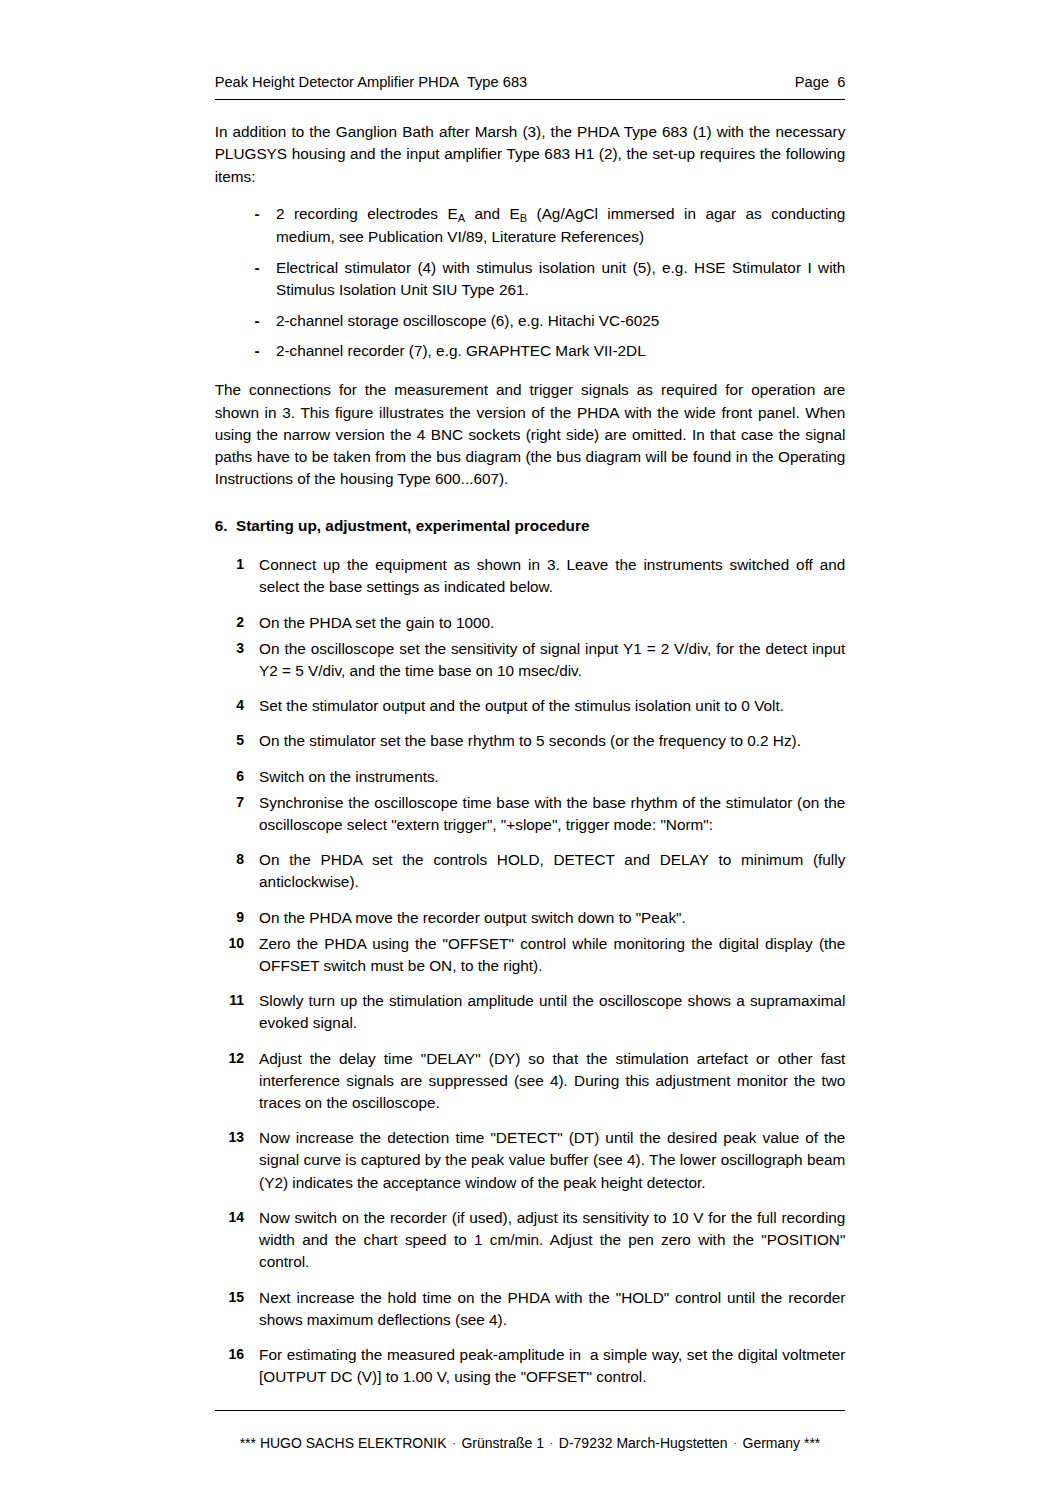Peak Height Detector Amplifier PHDA Type 683
Page 6
In addition to the Ganglion Bath after Marsh (3), the PHDA Type 683 (1) with the necessary PLUGSYS housing and the input amplifier Type 683 H1 (2), the set-up requires the following items:
2 recording electrodes EA and EB (Ag/AgCl immersed in agar as conducting medium, see Publication VI/89, Literature References)
Electrical stimulator (4) with stimulus isolation unit (5), e.g. HSE Stimulator I with Stimulus Isolation Unit SIU Type 261.
2-channel storage oscilloscope (6), e.g. Hitachi VC-6025
2-channel recorder (7), e.g. GRAPHTEC Mark VII-2DL
The connections for the measurement and trigger signals as required for operation are shown in 3. This figure illustrates the version of the PHDA with the wide front panel. When using the narrow version the 4 BNC sockets (right side) are omitted. In that case the signal paths have to be taken from the bus diagram (the bus diagram will be found in the Operating Instructions of the housing Type 600...607).
6. Starting up, adjustment, experimental procedure
Connect up the equipment as shown in 3. Leave the instruments switched off and select the base settings as indicated below.
On the PHDA set the gain to 1000.
On the oscilloscope set the sensitivity of signal input Y1 = 2 V/div, for the detect input Y2 = 5 V/div, and the time base on 10 msec/div.
Set the stimulator output and the output of the stimulus isolation unit to 0 Volt.
On the stimulator set the base rhythm to 5 seconds (or the frequency to 0.2 Hz).
Switch on the instruments.
Synchronise the oscilloscope time base with the base rhythm of the stimulator (on the oscilloscope select "extern trigger", "+slope", trigger mode: "Norm":
On the PHDA set the controls HOLD, DETECT and DELAY to minimum (fully anticlockwise).
On the PHDA move the recorder output switch down to "Peak".
Zero the PHDA using the "OFFSET" control while monitoring the digital display (the OFFSET switch must be ON, to the right).
Slowly turn up the stimulation amplitude until the oscilloscope shows a supramaximal evoked signal.
Adjust the delay time "DELAY" (DY) so that the stimulation artefact or other fast interference signals are suppressed (see 4). During this adjustment monitor the two traces on the oscilloscope.
Now increase the detection time "DETECT" (DT) until the desired peak value of the signal curve is captured by the peak value buffer (see 4). The lower oscillograph beam (Y2) indicates the acceptance window of the peak height detector.
Now switch on the recorder (if used), adjust its sensitivity to 10 V for the full recording width and the chart speed to 1 cm/min. Adjust the pen zero with the "POSITION" control.
Next increase the hold time on the PHDA with the "HOLD" control until the recorder shows maximum deflections (see 4).
For estimating the measured peak-amplitude in a simple way, set the digital voltmeter [OUTPUT DC (V)] to 1.00 V, using the "OFFSET" control.
*** HUGO SACHS ELEKTRONIK · Grünstraße 1 · D-79232 March-Hugstetten · Germany ***